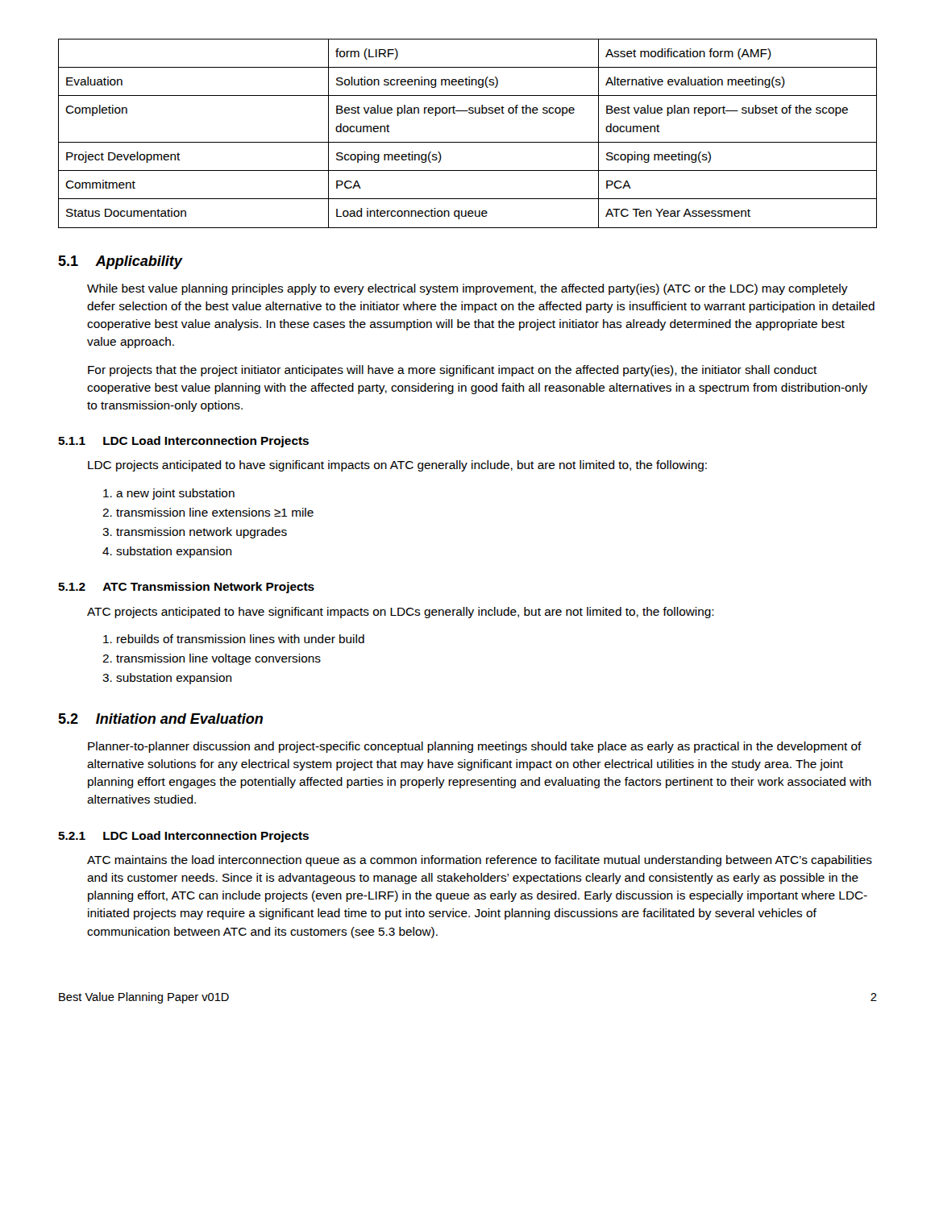| | form (LIRF) | Asset modification form (AMF) |
| Evaluation | Solution screening meeting(s) | Alternative evaluation meeting(s) |
| Completion | Best value plan report—subset of the scope document | Best value plan report— subset of the scope document |
| Project Development | Scoping meeting(s) | Scoping meeting(s) |
| Commitment | PCA | PCA |
| Status Documentation | Load interconnection queue | ATC Ten Year Assessment |
5.1 Applicability
While best value planning principles apply to every electrical system improvement, the affected party(ies) (ATC or the LDC) may completely defer selection of the best value alternative to the initiator where the impact on the affected party is insufficient to warrant participation in detailed cooperative best value analysis. In these cases the assumption will be that the project initiator has already determined the appropriate best value approach.
For projects that the project initiator anticipates will have a more significant impact on the affected party(ies), the initiator shall conduct cooperative best value planning with the affected party, considering in good faith all reasonable alternatives in a spectrum from distribution-only to transmission-only options.
5.1.1 LDC Load Interconnection Projects
LDC projects anticipated to have significant impacts on ATC generally include, but are not limited to, the following:
a new joint substation
transmission line extensions ≥1 mile
transmission network upgrades
substation expansion
5.1.2 ATC Transmission Network Projects
ATC projects anticipated to have significant impacts on LDCs generally include, but are not limited to, the following:
rebuilds of transmission lines with under build
transmission line voltage conversions
substation expansion
5.2 Initiation and Evaluation
Planner-to-planner discussion and project-specific conceptual planning meetings should take place as early as practical in the development of alternative solutions for any electrical system project that may have significant impact on other electrical utilities in the study area. The joint planning effort engages the potentially affected parties in properly representing and evaluating the factors pertinent to their work associated with alternatives studied.
5.2.1 LDC Load Interconnection Projects
ATC maintains the load interconnection queue as a common information reference to facilitate mutual understanding between ATC’s capabilities and its customer needs. Since it is advantageous to manage all stakeholders’ expectations clearly and consistently as early as possible in the planning effort, ATC can include projects (even pre-LIRF) in the queue as early as desired. Early discussion is especially important where LDC-initiated projects may require a significant lead time to put into service. Joint planning discussions are facilitated by several vehicles of communication between ATC and its customers (see 5.3 below).
Best Value Planning Paper v01D 2